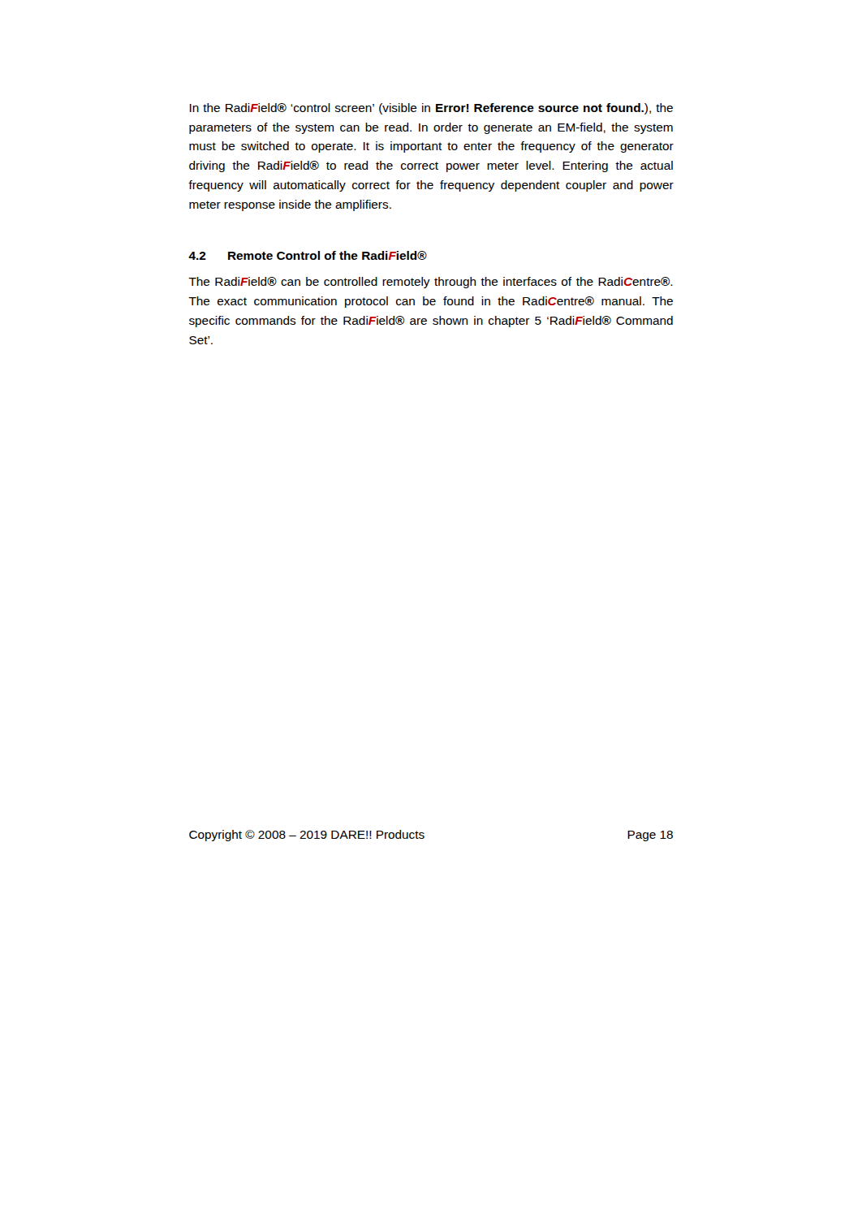In the RadiField® ‘control screen’ (visible in Error! Reference source not found.), the parameters of the system can be read. In order to generate an EM-field, the system must be switched to operate. It is important to enter the frequency of the generator driving the RadiField® to read the correct power meter level. Entering the actual frequency will automatically correct for the frequency dependent coupler and power meter response inside the amplifiers.
4.2 Remote Control of the RadiField®
The RadiField® can be controlled remotely through the interfaces of the RadiCentre®. The exact communication protocol can be found in the RadiCentre® manual. The specific commands for the RadiField® are shown in chapter 5 ‘RadiField® Command Set’.
Copyright © 2008 – 2019 DARE!! Products Page 18